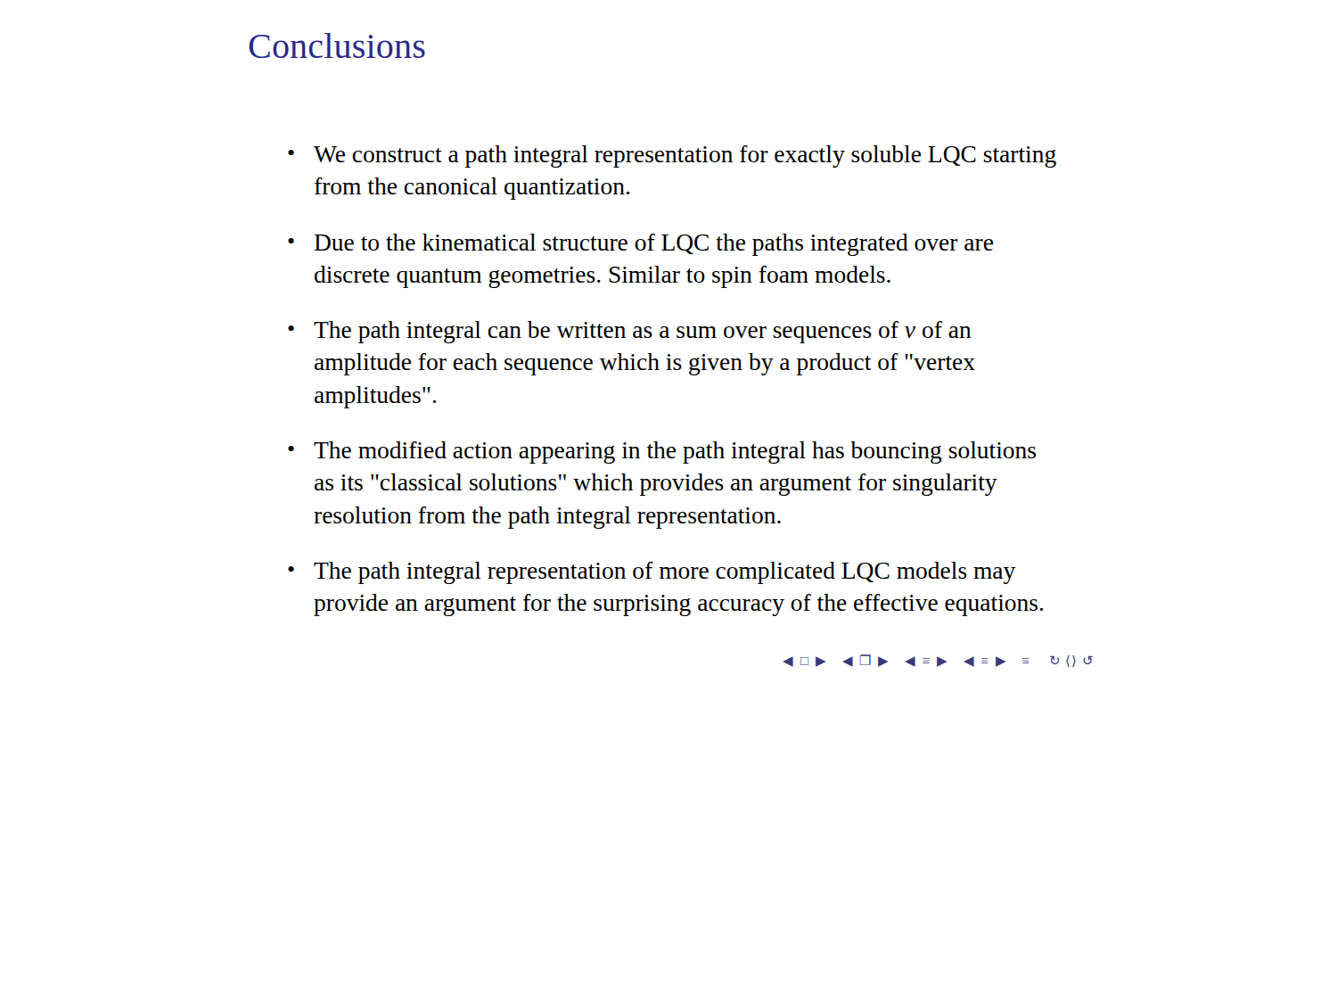Conclusions
We construct a path integral representation for exactly soluble LQC starting from the canonical quantization.
Due to the kinematical structure of LQC the paths integrated over are discrete quantum geometries. Similar to spin foam models.
The path integral can be written as a sum over sequences of ν of an amplitude for each sequence which is given by a product of "vertex amplitudes".
The modified action appearing in the path integral has bouncing solutions as its "classical solutions" which provides an argument for singularity resolution from the path integral representation.
The path integral representation of more complicated LQC models may provide an argument for the surprising accuracy of the effective equations.
◀ □ ▶ ◀ ❐ ▶ ◀ ≡ ▶ ◀ ≡ ▶ ≡ ↻ ⟨⟩ ↺